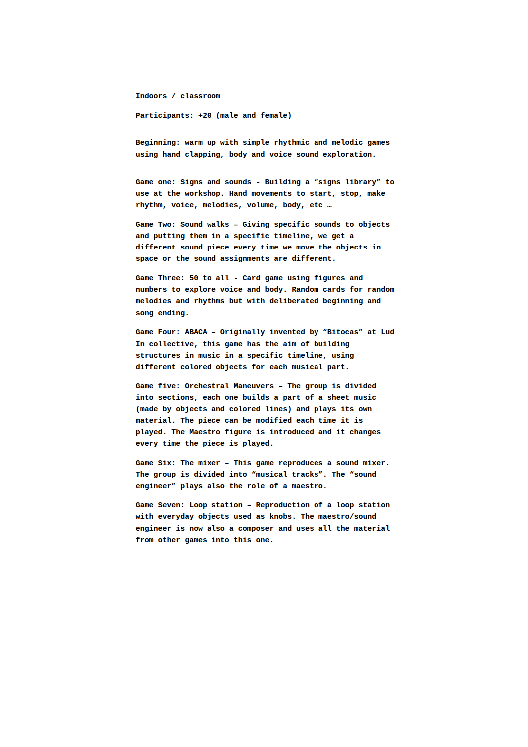Indoors / classroom
Participants: +20 (male and female)
Beginning: warm up with simple rhythmic and melodic games using hand clapping, body and voice sound exploration.
Game one: Signs and sounds - Building a “signs library” to use at the workshop. Hand movements to start, stop, make rhythm, voice, melodies, volume, body, etc …
Game Two: Sound walks – Giving specific sounds to objects and putting them in a specific timeline, we get a different sound piece every time we move the objects in space or the sound assignments are different.
Game Three: 50 to all - Card game using figures and numbers to explore voice and body. Random cards for random melodies and rhythms but with deliberated beginning and song ending.
Game Four: ABACA – Originally invented by “Bitocas” at Lud In collective, this game has the aim of building structures in music in a specific timeline, using different colored objects for each musical part.
Game five: Orchestral Maneuvers – The group is divided into sections, each one builds a part of a sheet music (made by objects and colored lines) and plays its own material. The piece can be modified each time it is played. The Maestro figure is introduced and it changes every time the piece is played.
Game Six: The mixer – This game reproduces a sound mixer. The group is divided into “musical tracks”. The “sound engineer” plays also the role of a maestro.
Game Seven: Loop station – Reproduction of a loop station with everyday objects used as knobs. The maestro/sound engineer is now also a composer and uses all the material from other games into this one.